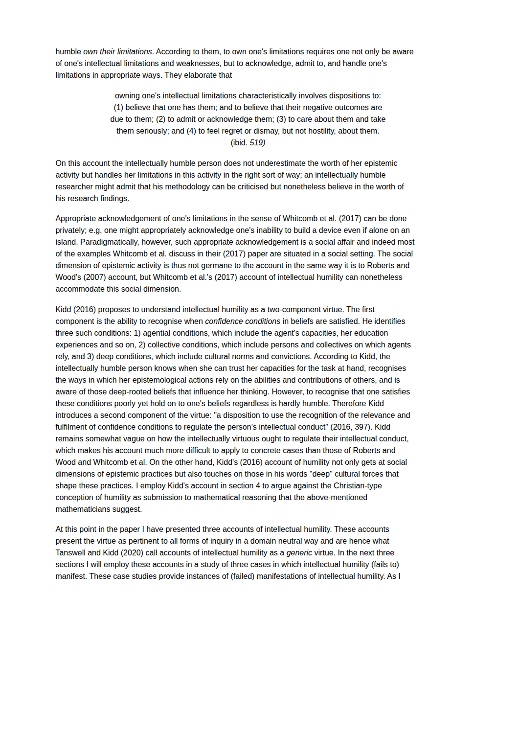humble own their limitations. According to them, to own one's limitations requires one not only be aware of one's intellectual limitations and weaknesses, but to acknowledge, admit to, and handle one's limitations in appropriate ways. They elaborate that
owning one's intellectual limitations characteristically involves dispositions to:
(1) believe that one has them; and to believe that their negative outcomes are
due to them; (2) to admit or acknowledge them; (3) to care about them and take
them seriously; and (4) to feel regret or dismay, but not hostility, about them.
(ibid. 519)
On this account the intellectually humble person does not underestimate the worth of her epistemic activity but handles her limitations in this activity in the right sort of way; an intellectually humble researcher might admit that his methodology can be criticised but nonetheless believe in the worth of his research findings.
Appropriate acknowledgement of one's limitations in the sense of Whitcomb et al. (2017) can be done privately; e.g. one might appropriately acknowledge one's inability to build a device even if alone on an island. Paradigmatically, however, such appropriate acknowledgement is a social affair and indeed most of the examples Whitcomb et al. discuss in their (2017) paper are situated in a social setting. The social dimension of epistemic activity is thus not germane to the account in the same way it is to Roberts and Wood's (2007) account, but Whitcomb et al.'s (2017) account of intellectual humility can nonetheless accommodate this social dimension.
Kidd (2016) proposes to understand intellectual humility as a two-component virtue. The first component is the ability to recognise when confidence conditions in beliefs are satisfied. He identifies three such conditions: 1) agential conditions, which include the agent's capacities, her education experiences and so on, 2) collective conditions, which include persons and collectives on which agents rely, and 3) deep conditions, which include cultural norms and convictions. According to Kidd, the intellectually humble person knows when she can trust her capacities for the task at hand, recognises the ways in which her epistemological actions rely on the abilities and contributions of others, and is aware of those deep-rooted beliefs that influence her thinking. However, to recognise that one satisfies these conditions poorly yet hold on to one's beliefs regardless is hardly humble. Therefore Kidd introduces a second component of the virtue: "a disposition to use the recognition of the relevance and fulfilment of confidence conditions to regulate the person's intellectual conduct" (2016, 397). Kidd remains somewhat vague on how the intellectually virtuous ought to regulate their intellectual conduct, which makes his account much more difficult to apply to concrete cases than those of Roberts and Wood and Whitcomb et al. On the other hand, Kidd's (2016) account of humility not only gets at social dimensions of epistemic practices but also touches on those in his words "deep" cultural forces that shape these practices. I employ Kidd's account in section 4 to argue against the Christian-type conception of humility as submission to mathematical reasoning that the above-mentioned mathematicians suggest.
At this point in the paper I have presented three accounts of intellectual humility. These accounts present the virtue as pertinent to all forms of inquiry in a domain neutral way and are hence what Tanswell and Kidd (2020) call accounts of intellectual humility as a generic virtue. In the next three sections I will employ these accounts in a study of three cases in which intellectual humility (fails to) manifest. These case studies provide instances of (failed) manifestations of intellectual humility. As I